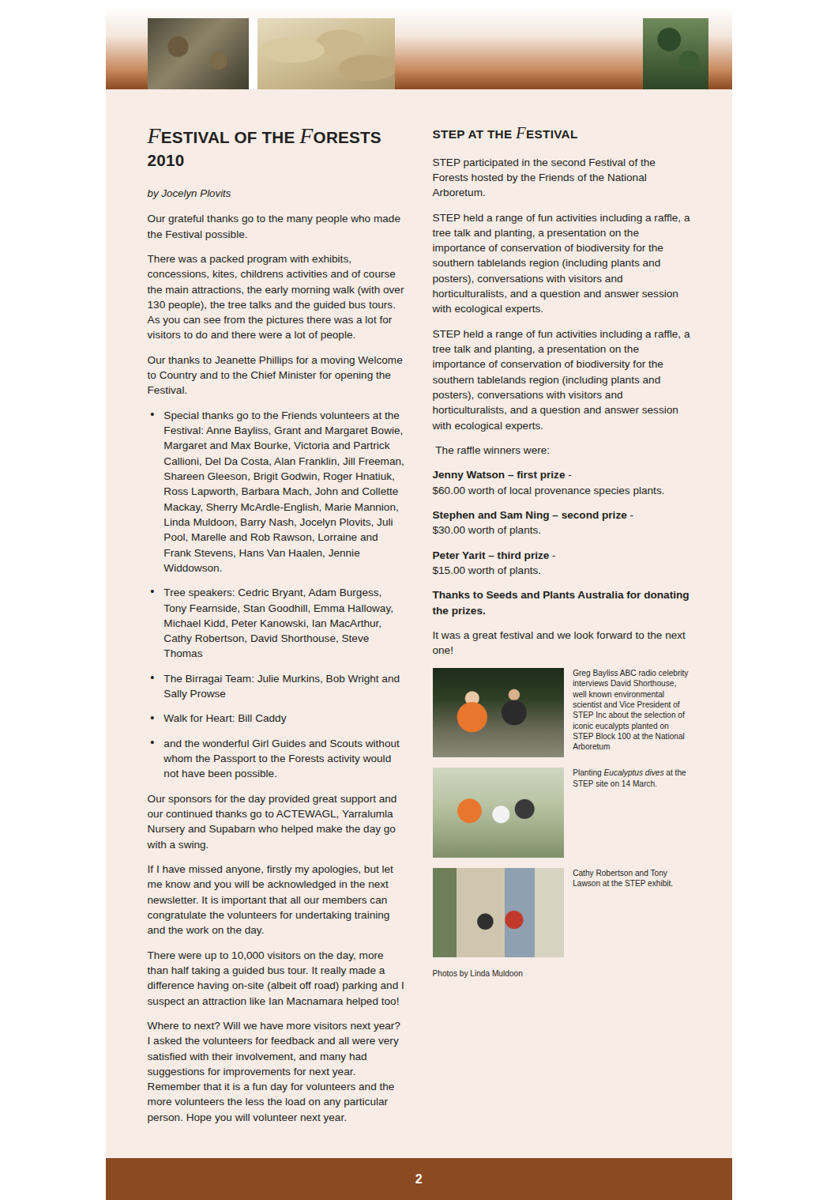FESTIVAL OF THE FORESTS 2010
by Jocelyn Plovits
Our grateful thanks go to the many people who made the Festival possible.
There was a packed program with exhibits, concessions, kites, childrens activities and of course the main attractions, the early morning walk (with over 130 people), the tree talks and the guided bus tours. As you can see from the pictures there was a lot for visitors to do and there were a lot of people.
Our thanks to Jeanette Phillips for a moving Welcome to Country and to the Chief Minister for opening the Festival.
Special thanks go to the Friends volunteers at the Festival: Anne Bayliss, Grant and Margaret Bowie, Margaret and Max Bourke, Victoria and Partrick Callioni, Del Da Costa, Alan Franklin, Jill Freeman, Shareen Gleeson, Brigit Godwin, Roger Hnatiuk, Ross Lapworth, Barbara Mach, John and Collette Mackay, Sherry McArdle-English, Marie Mannion, Linda Muldoon, Barry Nash, Jocelyn Plovits, Juli Pool, Marelle and Rob Rawson, Lorraine and Frank Stevens, Hans Van Haalen, Jennie Widdowson.
Tree speakers: Cedric Bryant, Adam Burgess, Tony Fearnside, Stan Goodhill, Emma Halloway, Michael Kidd, Peter Kanowski, Ian MacArthur, Cathy Robertson, David Shorthouse, Steve Thomas
The Birragai Team: Julie Murkins, Bob Wright and Sally Prowse
Walk for Heart: Bill Caddy
and the wonderful Girl Guides and Scouts without whom the Passport to the Forests activity would not have been possible.
Our sponsors for the day provided great support and our continued thanks go to ACTEWAGL, Yarralumla Nursery and Supabarn who helped make the day go with a swing.
If I have missed anyone, firstly my apologies, but let me know and you will be acknowledged in the next newsletter. It is important that all our members can congratulate the volunteers for undertaking training and the work on the day.
There were up to 10,000 visitors on the day, more than half taking a guided bus tour. It really made a difference having on-site (albeit off road) parking and I suspect an attraction like Ian Macnamara helped too!
Where to next? Will we have more visitors next year? I asked the volunteers for feedback and all were very satisfied with their involvement, and many had suggestions for improvements for next year. Remember that it is a fun day for volunteers and the more volunteers the less the load on any particular person. Hope you will volunteer next year.
STEP AT THE FESTIVAL
STEP participated in the second Festival of the Forests hosted by the Friends of the National Arboretum.
STEP held a range of fun activities including a raffle, a tree talk and planting, a presentation on the importance of conservation of biodiversity for the southern tablelands region (including plants and posters), conversations with visitors and horticulturalists, and a question and answer session with ecological experts.
STEP held a range of fun activities including a raffle, a tree talk and planting, a presentation on the importance of conservation of biodiversity for the southern tablelands region (including plants and posters), conversations with visitors and horticulturalists, and a question and answer session with ecological experts.
The raffle winners were:
Jenny Watson – first prize -
$60.00 worth of local provenance species plants.
Stephen and Sam Ning – second prize -
$30.00 worth of plants.
Peter Yarit – third prize -
$15.00 worth of plants.
Thanks to Seeds and Plants Australia for donating the prizes.
It was a great festival and we look forward to the next one!
Greg Bayliss ABC radio celebrity interviews David Shorthouse, well known environmental scientist and Vice President of STEP Inc about the selection of iconic eucalypts planted on STEP Block 100 at the National Arboretum
Planting Eucalyptus dives at the STEP site on 14 March.
Cathy Robertson and Tony Lawson at the STEP exhibit.
Photos by Linda Muldoon
2